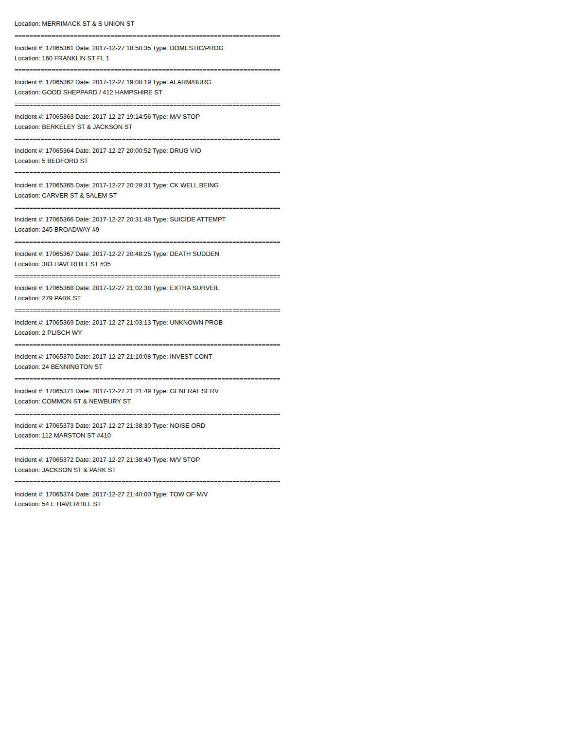Location: MERRIMACK ST & S UNION ST
========================================================================
Incident #: 17065361 Date: 2017-12-27 18:58:35 Type: DOMESTIC/PROG
Location: 160 FRANKLIN ST FL 1
========================================================================
Incident #: 17065362 Date: 2017-12-27 19:08:19 Type: ALARM/BURG
Location: GOOD SHEPPARD / 412 HAMPSHIRE ST
========================================================================
Incident #: 17065363 Date: 2017-12-27 19:14:56 Type: M/V STOP
Location: BERKELEY ST & JACKSON ST
========================================================================
Incident #: 17065364 Date: 2017-12-27 20:00:52 Type: DRUG VIO
Location: 5 BEDFORD ST
========================================================================
Incident #: 17065365 Date: 2017-12-27 20:29:31 Type: CK WELL BEING
Location: CARVER ST & SALEM ST
========================================================================
Incident #: 17065366 Date: 2017-12-27 20:31:48 Type: SUICIDE ATTEMPT
Location: 245 BROADWAY #9
========================================================================
Incident #: 17065367 Date: 2017-12-27 20:48:25 Type: DEATH SUDDEN
Location: 383 HAVERHILL ST #35
========================================================================
Incident #: 17065368 Date: 2017-12-27 21:02:38 Type: EXTRA SURVEIL
Location: 279 PARK ST
========================================================================
Incident #: 17065369 Date: 2017-12-27 21:03:13 Type: UNKNOWN PROB
Location: 2 PLISCH WY
========================================================================
Incident #: 17065370 Date: 2017-12-27 21:10:08 Type: INVEST CONT
Location: 24 BENNINGTON ST
========================================================================
Incident #: 17065371 Date: 2017-12-27 21:21:49 Type: GENERAL SERV
Location: COMMON ST & NEWBURY ST
========================================================================
Incident #: 17065373 Date: 2017-12-27 21:38:30 Type: NOISE ORD
Location: 112 MARSTON ST #410
========================================================================
Incident #: 17065372 Date: 2017-12-27 21:38:40 Type: M/V STOP
Location: JACKSON ST & PARK ST
========================================================================
Incident #: 17065374 Date: 2017-12-27 21:40:00 Type: TOW OF M/V
Location: 54 E HAVERHILL ST